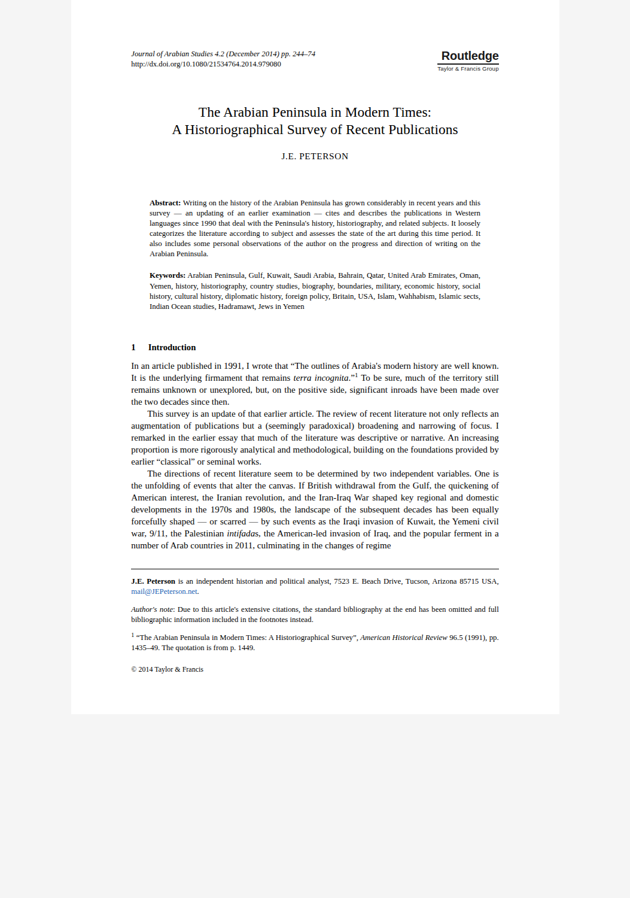Journal of Arabian Studies 4.2 (December 2014) pp. 244–74
http://dx.doi.org/10.1080/21534764.2014.979080
Routledge
Taylor & Francis Group
The Arabian Peninsula in Modern Times:
A Historiographical Survey of Recent Publications
J.E. PETERSON
Abstract: Writing on the history of the Arabian Peninsula has grown considerably in recent years and this survey — an updating of an earlier examination — cites and describes the publications in Western languages since 1990 that deal with the Peninsula's history, historiography, and related subjects. It loosely categorizes the literature according to subject and assesses the state of the art during this time period. It also includes some personal observations of the author on the progress and direction of writing on the Arabian Peninsula.
Keywords: Arabian Peninsula, Gulf, Kuwait, Saudi Arabia, Bahrain, Qatar, United Arab Emirates, Oman, Yemen, history, historiography, country studies, biography, boundaries, military, economic history, social history, cultural history, diplomatic history, foreign policy, Britain, USA, Islam, Wahhabism, Islamic sects, Indian Ocean studies, Hadramawt, Jews in Yemen
1 Introduction
In an article published in 1991, I wrote that “The outlines of Arabia's modern history are well known. It is the underlying firmament that remains terra incognita.”1 To be sure, much of the territory still remains unknown or unexplored, but, on the positive side, significant inroads have been made over the two decades since then.
This survey is an update of that earlier article. The review of recent literature not only reflects an augmentation of publications but a (seemingly paradoxical) broadening and narrowing of focus. I remarked in the earlier essay that much of the literature was descriptive or narrative. An increasing proportion is more rigorously analytical and methodological, building on the foundations provided by earlier “classical” or seminal works.
The directions of recent literature seem to be determined by two independent variables. One is the unfolding of events that alter the canvas. If British withdrawal from the Gulf, the quickening of American interest, the Iranian revolution, and the Iran-Iraq War shaped key regional and domestic developments in the 1970s and 1980s, the landscape of the subsequent decades has been equally forcefully shaped — or scarred — by such events as the Iraqi invasion of Kuwait, the Yemeni civil war, 9/11, the Palestinian intifadas, the American-led invasion of Iraq, and the popular ferment in a number of Arab countries in 2011, culminating in the changes of regime
J.E. Peterson is an independent historian and political analyst, 7523 E. Beach Drive, Tucson, Arizona 85715 USA, mail@JEPeterson.net.
Author's note: Due to this article's extensive citations, the standard bibliography at the end has been omitted and full bibliographic information included in the footnotes instead.
1 “The Arabian Peninsula in Modern Times: A Historiographical Survey”, American Historical Review 96.5 (1991), pp. 1435–49. The quotation is from p. 1449.
© 2014 Taylor & Francis